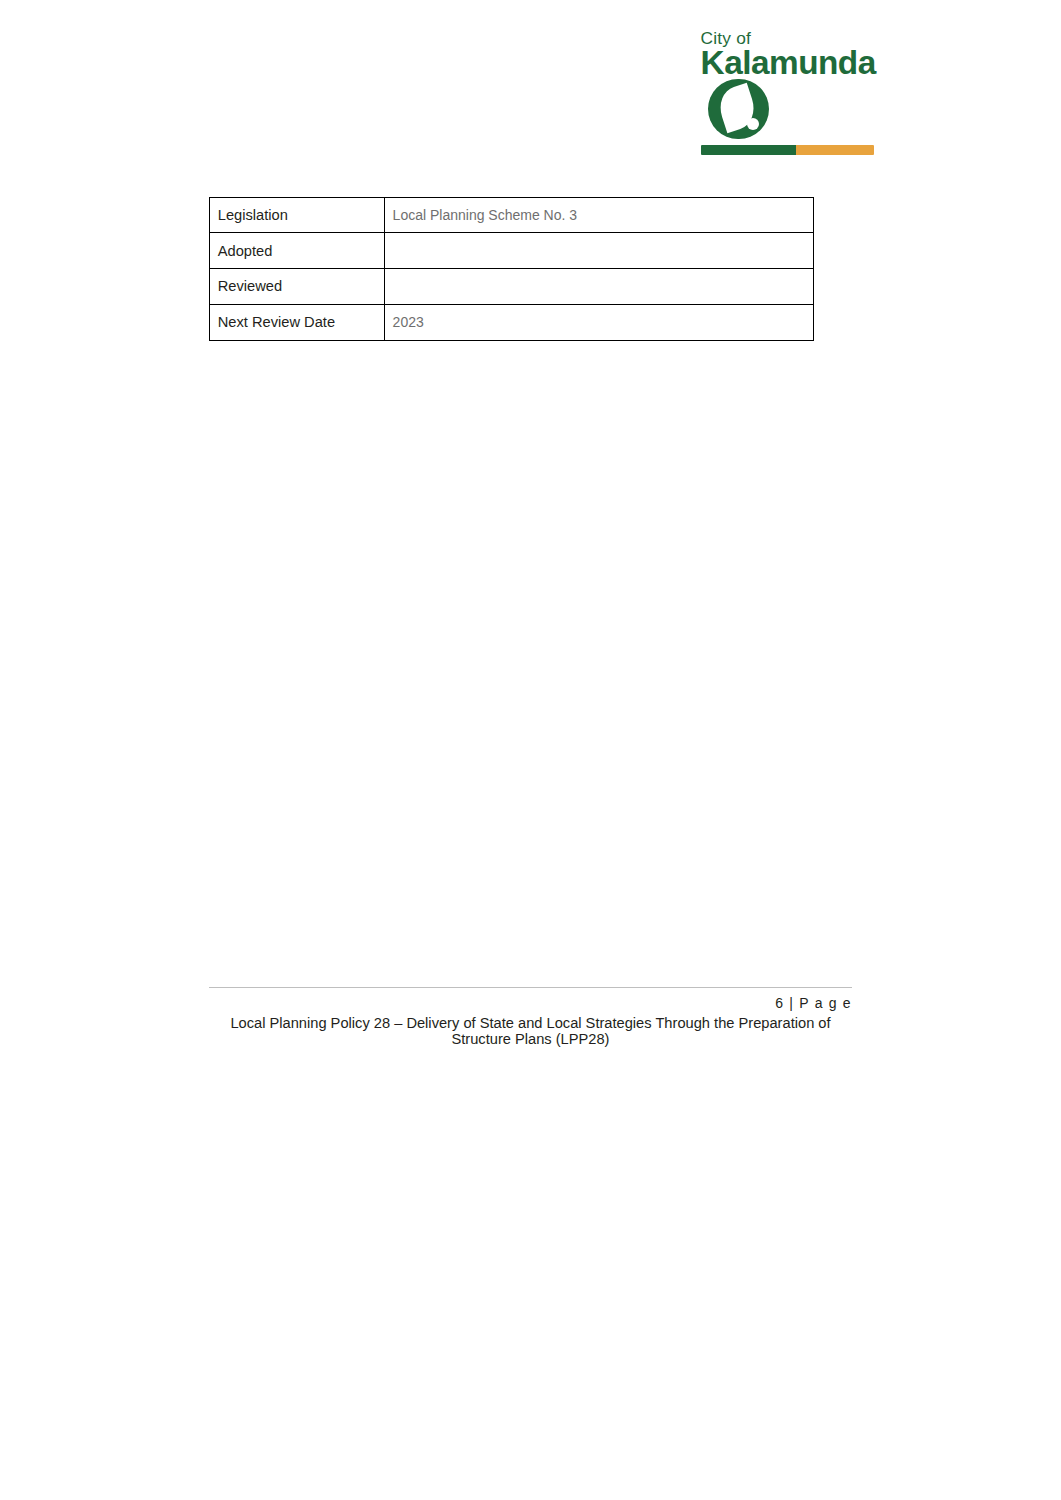City of
Kalamunda
| Legislation | Local Planning Scheme No. 3 |
| Adopted | |
| Reviewed | |
| Next Review Date | 2023 |
6 | P a g e
Local Planning Policy 28 – Delivery of State and Local Strategies Through the Preparation of Structure Plans (LPP28)